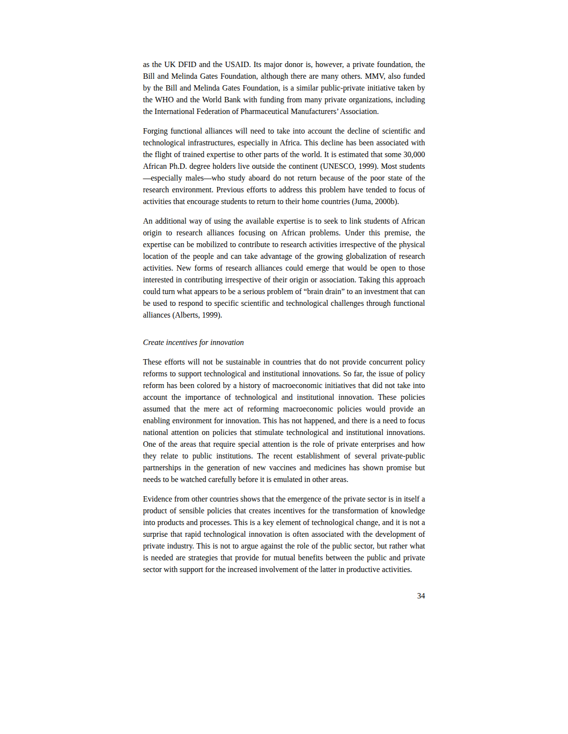as the UK DFID and the USAID. Its major donor is, however, a private foundation, the Bill and Melinda Gates Foundation, although there are many others. MMV, also funded by the Bill and Melinda Gates Foundation, is a similar public-private initiative taken by the WHO and the World Bank with funding from many private organizations, including the International Federation of Pharmaceutical Manufacturers’ Association.
Forging functional alliances will need to take into account the decline of scientific and technological infrastructures, especially in Africa. This decline has been associated with the flight of trained expertise to other parts of the world. It is estimated that some 30,000 African Ph.D. degree holders live outside the continent (UNESCO, 1999). Most students—especially males—who study aboard do not return because of the poor state of the research environment. Previous efforts to address this problem have tended to focus of activities that encourage students to return to their home countries (Juma, 2000b).
An additional way of using the available expertise is to seek to link students of African origin to research alliances focusing on African problems. Under this premise, the expertise can be mobilized to contribute to research activities irrespective of the physical location of the people and can take advantage of the growing globalization of research activities. New forms of research alliances could emerge that would be open to those interested in contributing irrespective of their origin or association. Taking this approach could turn what appears to be a serious problem of “brain drain” to an investment that can be used to respond to specific scientific and technological challenges through functional alliances (Alberts, 1999).
Create incentives for innovation
These efforts will not be sustainable in countries that do not provide concurrent policy reforms to support technological and institutional innovations. So far, the issue of policy reform has been colored by a history of macroeconomic initiatives that did not take into account the importance of technological and institutional innovation. These policies assumed that the mere act of reforming macroeconomic policies would provide an enabling environment for innovation. This has not happened, and there is a need to focus national attention on policies that stimulate technological and institutional innovations. One of the areas that require special attention is the role of private enterprises and how they relate to public institutions. The recent establishment of several private-public partnerships in the generation of new vaccines and medicines has shown promise but needs to be watched carefully before it is emulated in other areas.
Evidence from other countries shows that the emergence of the private sector is in itself a product of sensible policies that creates incentives for the transformation of knowledge into products and processes. This is a key element of technological change, and it is not a surprise that rapid technological innovation is often associated with the development of private industry. This is not to argue against the role of the public sector, but rather what is needed are strategies that provide for mutual benefits between the public and private sector with support for the increased involvement of the latter in productive activities.
34